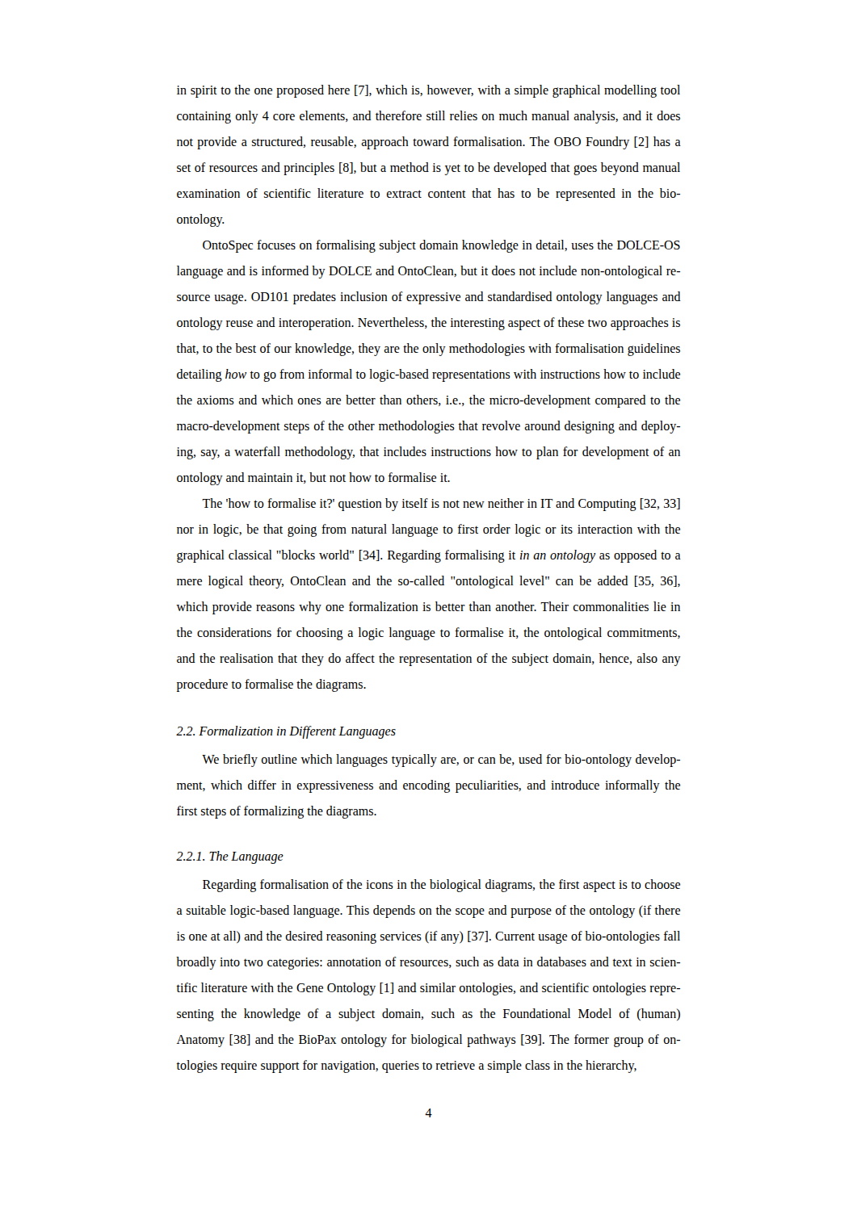in spirit to the one proposed here [7], which is, however, with a simple graphical modelling tool containing only 4 core elements, and therefore still relies on much manual analysis, and it does not provide a structured, reusable, approach toward formalisation. The OBO Foundry [2] has a set of resources and principles [8], but a method is yet to be developed that goes beyond manual examination of scientific literature to extract content that has to be represented in the bio-ontology.
OntoSpec focuses on formalising subject domain knowledge in detail, uses the DOLCE-OS language and is informed by DOLCE and OntoClean, but it does not include non-ontological resource usage. OD101 predates inclusion of expressive and standardised ontology languages and ontology reuse and interoperation. Nevertheless, the interesting aspect of these two approaches is that, to the best of our knowledge, they are the only methodologies with formalisation guidelines detailing how to go from informal to logic-based representations with instructions how to include the axioms and which ones are better than others, i.e., the micro-development compared to the macro-development steps of the other methodologies that revolve around designing and deploying, say, a waterfall methodology, that includes instructions how to plan for development of an ontology and maintain it, but not how to formalise it.
The 'how to formalise it?' question by itself is not new neither in IT and Computing [32, 33] nor in logic, be that going from natural language to first order logic or its interaction with the graphical classical "blocks world" [34]. Regarding formalising it in an ontology as opposed to a mere logical theory, OntoClean and the so-called "ontological level" can be added [35, 36], which provide reasons why one formalization is better than another. Their commonalities lie in the considerations for choosing a logic language to formalise it, the ontological commitments, and the realisation that they do affect the representation of the subject domain, hence, also any procedure to formalise the diagrams.
2.2. Formalization in Different Languages
We briefly outline which languages typically are, or can be, used for bio-ontology development, which differ in expressiveness and encoding peculiarities, and introduce informally the first steps of formalizing the diagrams.
2.2.1. The Language
Regarding formalisation of the icons in the biological diagrams, the first aspect is to choose a suitable logic-based language. This depends on the scope and purpose of the ontology (if there is one at all) and the desired reasoning services (if any) [37]. Current usage of bio-ontologies fall broadly into two categories: annotation of resources, such as data in databases and text in scientific literature with the Gene Ontology [1] and similar ontologies, and scientific ontologies representing the knowledge of a subject domain, such as the Foundational Model of (human) Anatomy [38] and the BioPax ontology for biological pathways [39]. The former group of ontologies require support for navigation, queries to retrieve a simple class in the hierarchy,
4